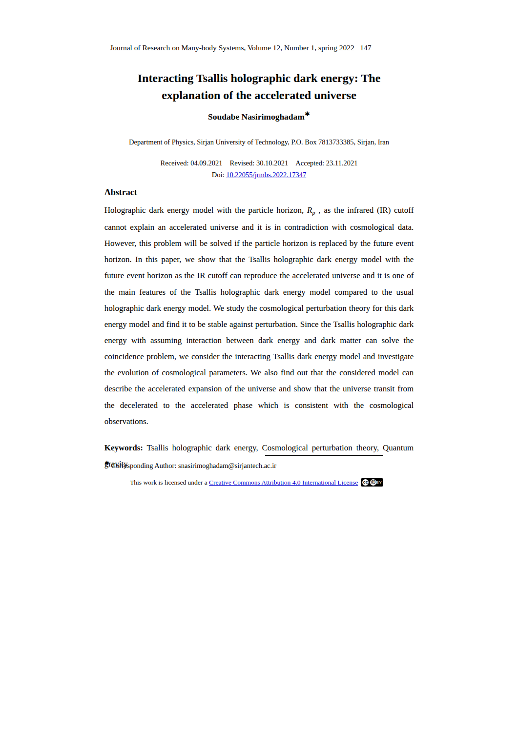Journal of Research on Many-body Systems, Volume 12, Number 1, spring 2022 147
Interacting Tsallis holographic dark energy: The explanation of the accelerated universe
Soudabe Nasirimoghadam✱
Department of Physics, Sirjan University of Technology, P.O. Box 7813733385, Sirjan, Iran
Received: 04.09.2021 Revised: 30.10.2021 Accepted: 23.11.2021
Doi: 10.22055/jrmbs.2022.17347
Abstract
Holographic dark energy model with the particle horizon, Rp , as the infrared (IR) cutoff cannot explain an accelerated universe and it is in contradiction with cosmological data. However, this problem will be solved if the particle horizon is replaced by the future event horizon. In this paper, we show that the Tsallis holographic dark energy model with the future event horizon as the IR cutoff can reproduce the accelerated universe and it is one of the main features of the Tsallis holographic dark energy model compared to the usual holographic dark energy model. We study the cosmological perturbation theory for this dark energy model and find it to be stable against perturbation. Since the Tsallis holographic dark energy with assuming interaction between dark energy and dark matter can solve the coincidence problem, we consider the interacting Tsallis dark energy model and investigate the evolution of cosmological parameters. We also find out that the considered model can describe the accelerated expansion of the universe and show that the universe transit from the decelerated to the accelerated phase which is consistent with the cosmological observations.
Keywords: Tsallis holographic dark energy, Cosmological perturbation theory, Quantum gravity
✱ Corresponding Author: snasirimoghadam@sirjantech.ac.ir
This work is licensed under a Creative Commons Attribution 4.0 International License ccⒸBY